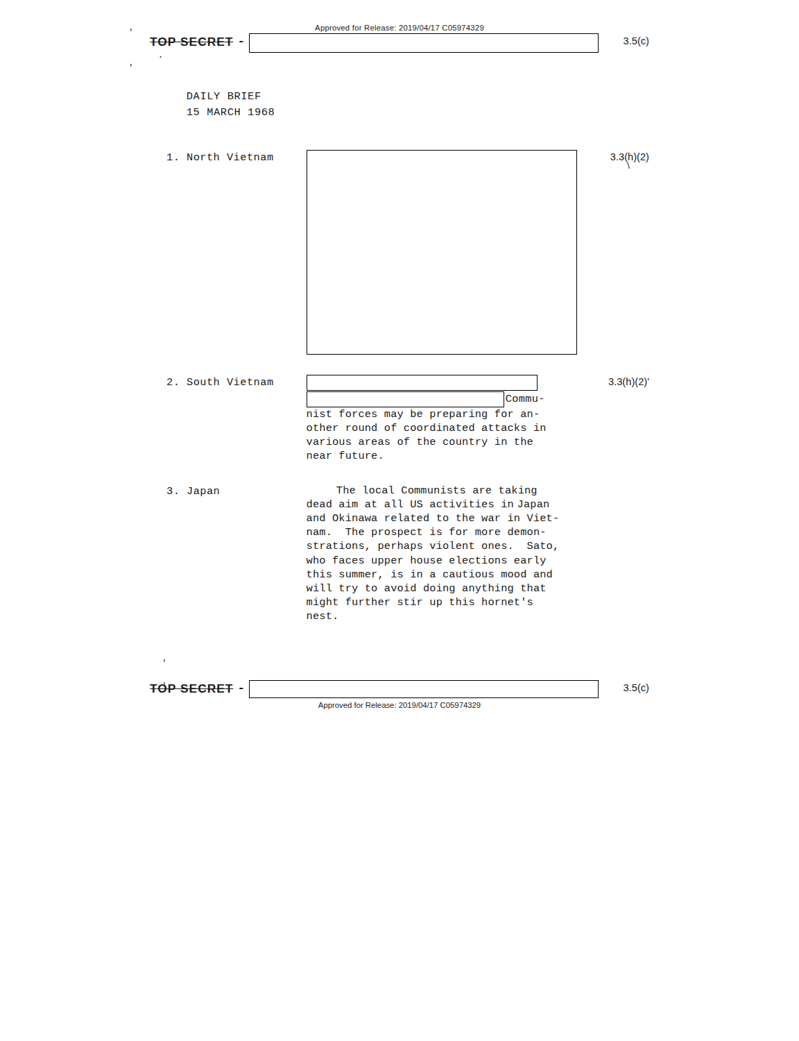'
'
·
Approved for Release: 2019/04/17 C05974329
TOP SECRET -
3.5(c)
DAILY BRIEF
15 MARCH 1968
1. North Vietnam
3.3(h)(2)\
2. South Vietnam
Commu-
nist forces may be preparing for an- other round of coordinated attacks in various areas of the country in the near future.
3.3(h)(2)'
3. Japan
The local Communists are taking dead aim at all US activities in Japan and Okinawa related to the war in Viet- nam. The prospect is for more demon- strations, perhaps violent ones. Sato, who faces upper house elections early this summer, is in a cautious mood and will try to avoid doing anything that might further stir up this hornet's nest.
'
'
TOP SECRET -
3.5(c)
Approved for Release: 2019/04/17 C05974329